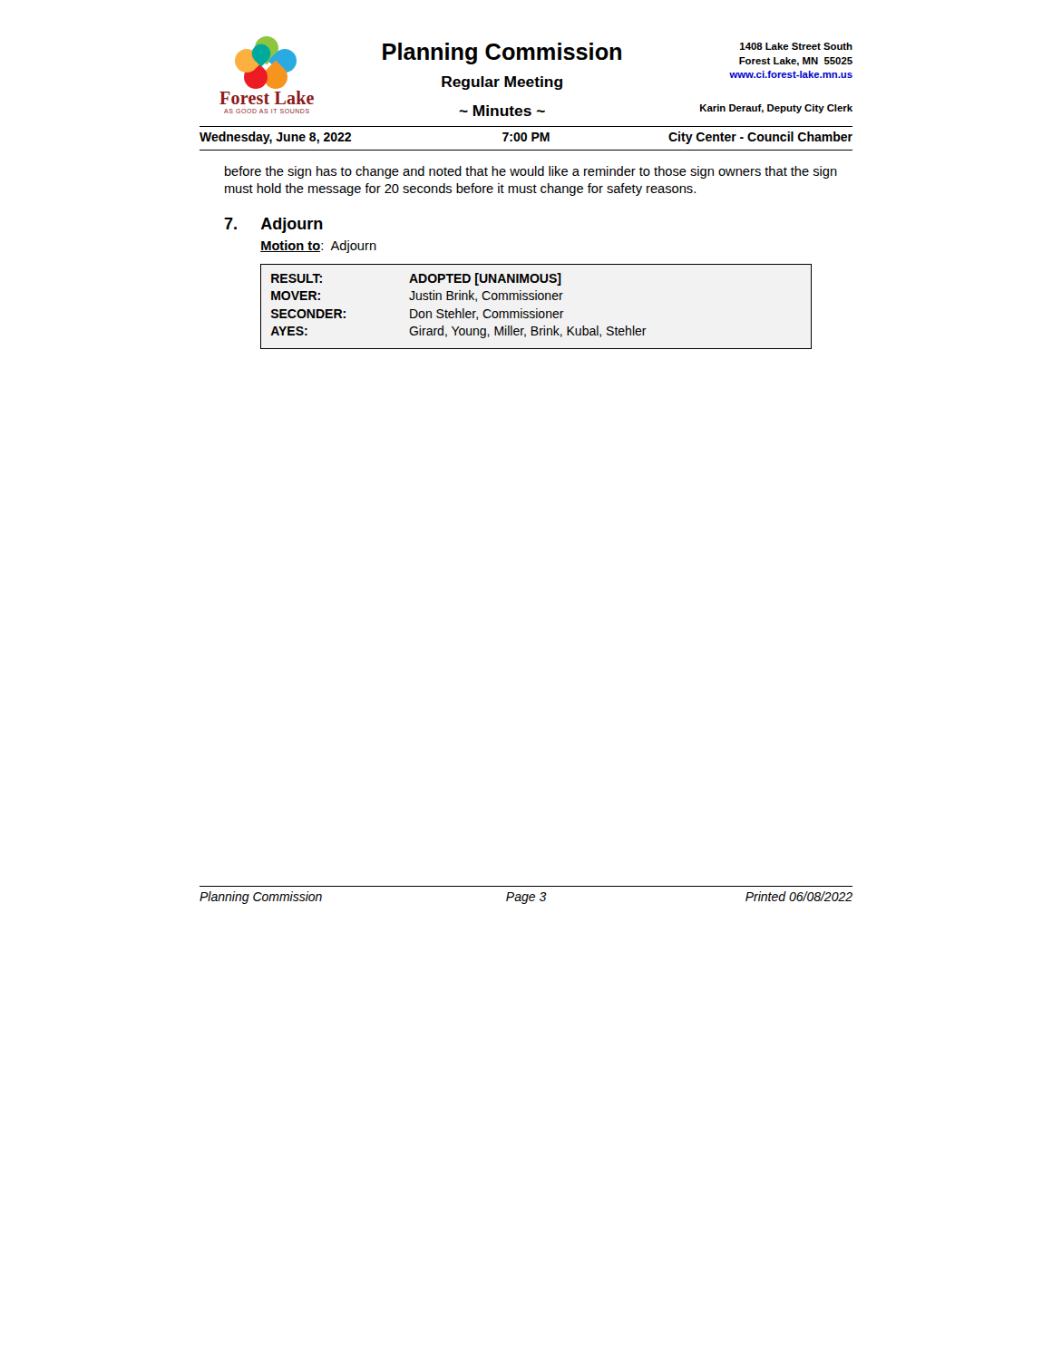Forest Lake
AS GOOD AS IT SOUNDS
Planning Commission
Regular Meeting
~ Minutes ~
1408 Lake Street South
Forest Lake, MN 55025
www.ci.forest-lake.mn.us
Karin Derauf, Deputy City Clerk
Wednesday, June 8, 2022
7:00 PM
City Center - Council Chamber
before the sign has to change and noted that he would like a reminder to those sign owners that the sign must hold the message for 20 seconds before it must change for safety reasons.
7.
Adjourn
Motion to: Adjourn
| RESULT: | ADOPTED [UNANIMOUS] |
| MOVER: | Justin Brink, Commissioner |
| SECONDER: | Don Stehler, Commissioner |
| AYES: | Girard, Young, Miller, Brink, Kubal, Stehler |
Planning Commission
Page 3
Printed 06/08/2022